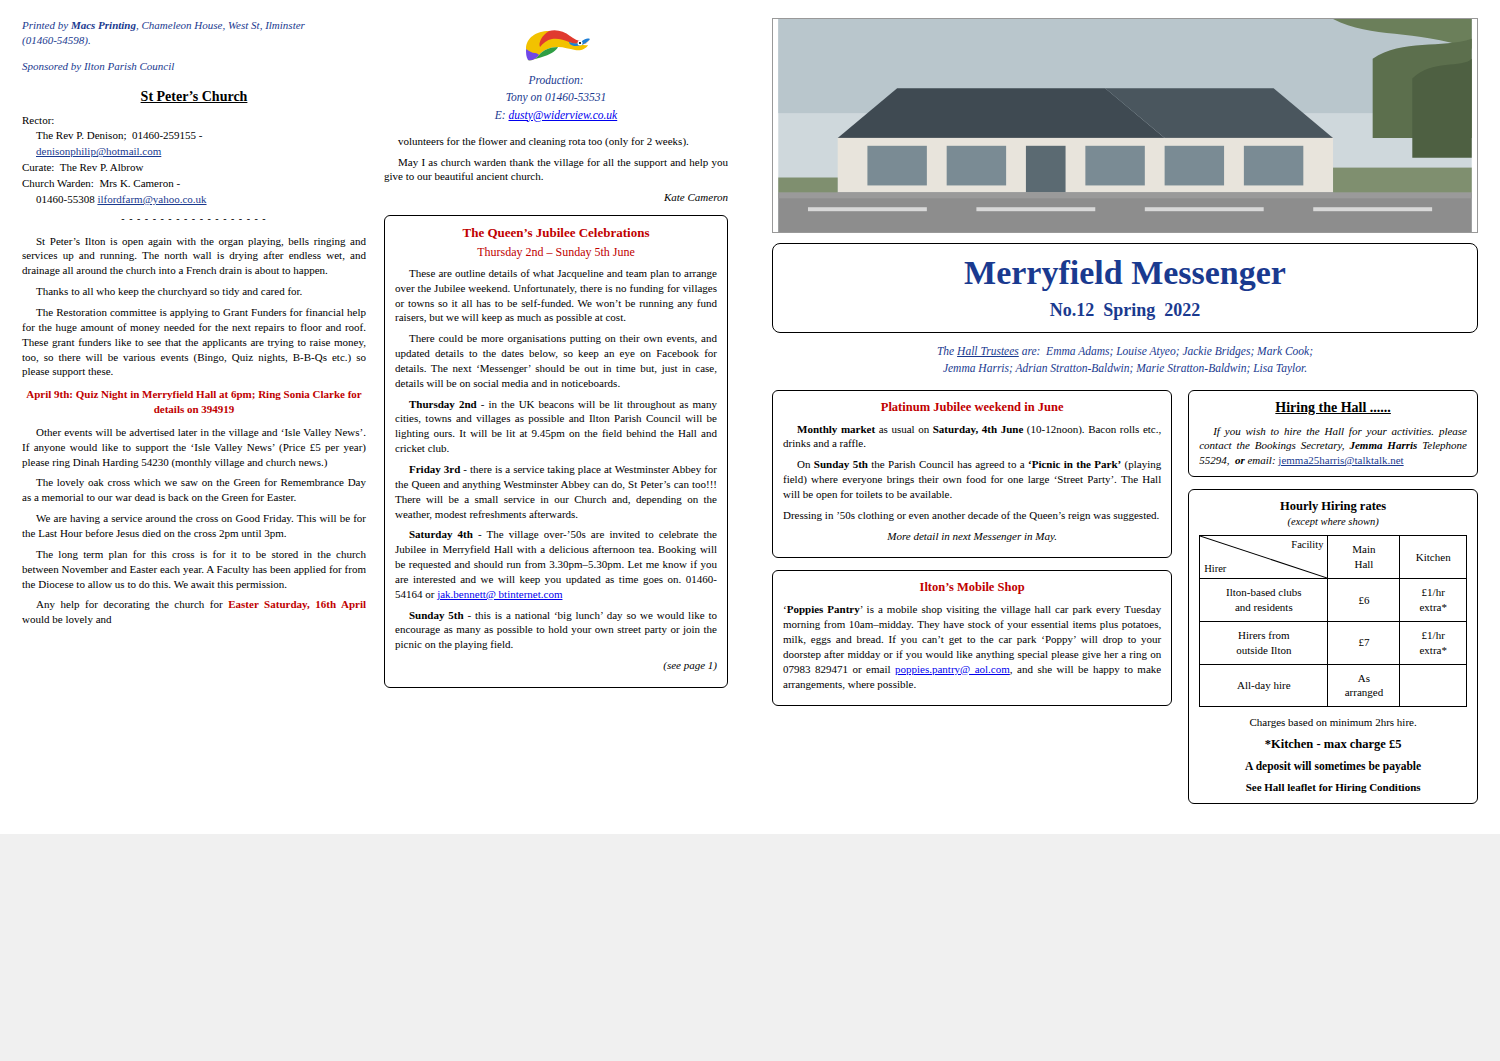Printed by Macs Printing, Chameleon House, West St, Ilminster (01460‑54598).
Sponsored by Ilton Parish Council
St Peter’s Church
Rector:
The Rev P. Denison; 01460-259155 -
denisonphilip@hotmail.com
Curate: The Rev P. Albrow
Church Warden: Mrs K. Cameron -
01460-55308 ilfordfarm@yahoo.co.uk
- - - - - - - - - - - - - - - - - - -
St Peter’s Ilton is open again with the organ playing, bells ringing and services up and running. The north wall is drying after endless wet, and drainage all around the church into a French drain is about to happen.
Thanks to all who keep the churchyard so tidy and cared for.
The Restoration committee is applying to Grant Funders for financial help for the huge amount of money needed for the next repairs to floor and roof. These grant funders like to see that the applicants are trying to raise money, too, so there will be various events (Bingo, Quiz nights, B-B-Qs etc.) so please support these.
April 9th: Quiz Night in Merryfield Hall at 6pm; Ring Sonia Clarke for details on 394919
Other events will be advertised later in the village and ‘Isle Valley News’. If anyone would like to support the ‘Isle Valley News’ (Price £5 per year) please ring Dinah Harding 54230 (monthly village and church news.)
The lovely oak cross which we saw on the Green for Remembrance Day as a memorial to our war dead is back on the Green for Easter.
We are having a service around the cross on Good Friday. This will be for the Last Hour before Jesus died on the cross 2pm until 3pm.
The long term plan for this cross is for it to be stored in the church between November and Easter each year. A Faculty has been applied for from the Diocese to allow us to do this. We await this permission.
Any help for decorating the church for Easter Saturday, 16th April would be lovely and
Production:
Tony on 01460‑53531
E: dusty@widerview.co.uk
volunteers for the flower and cleaning rota too (only for 2 weeks).
May I as church warden thank the village for all the support and help you give to our beautiful ancient church.
Kate Cameron
The Queen’s Jubilee Celebrations
Thursday 2nd – Sunday 5th June
These are outline details of what Jacqueline and team plan to arrange over the Jubilee weekend. Unfortunately, there is no funding for villages or towns so it all has to be self-funded. We won’t be running any fund raisers, but we will keep as much as possible at cost.
There could be more organisations putting on their own events, and updated details to the dates below, so keep an eye on Facebook for details. The next ‘Messenger’ should be out in time but, just in case, details will be on social media and in noticeboards.
Thursday 2nd - in the UK beacons will be lit throughout as many cities, towns and villages as possible and Ilton Parish Council will be lighting ours. It will be lit at 9.45pm on the field behind the Hall and cricket club.
Friday 3rd - there is a service taking place at Westminster Abbey for the Queen and anything Westminster Abbey can do, St Peter’s can too!!! There will be a small service in our Church and, depending on the weather, modest refreshments afterwards.
Saturday 4th - The village over-’50s are invited to celebrate the Jubilee in Merryfield Hall with a delicious afternoon tea. Booking will be requested and should run from 3.30pm–5.30pm. Let me know if you are interested and we will keep you updated as time goes on. 01460-54164 or jak.bennett@ btinternet.com
Sunday 5th - this is a national ‘big lunch’ day so we would like to encourage as many as possible to hold your own street party or join the picnic on the playing field.
(see page 1)
Merryfield Messenger
No.12 Spring 2022
The Hall Trustees are: Emma Adams; Louise Atyeo; Jackie Bridges; Mark Cook;
Jemma Harris; Adrian Stratton‑Baldwin; Marie Stratton‑Baldwin; Lisa Taylor.
Platinum Jubilee weekend in June
Monthly market as usual on Saturday, 4th June (10-12noon). Bacon rolls etc., drinks and a raffle.
On Sunday 5th the Parish Council has agreed to a ‘Picnic in the Park’ (playing field) where everyone brings their own food for one large ‘Street Party’. The Hall will be open for toilets to be available.
Dressing in ’50s clothing or even another decade of the Queen’s reign was suggested.
More detail in next Messenger in May.
Ilton’s Mobile Shop
‘Poppies Pantry’ is a mobile shop visiting the village hall car park every Tuesday morning from 10am–midday. They have stock of your essential items plus potatoes, milk, eggs and bread. If you can’t get to the car park ‘Poppy’ will drop to your doorstep after midday or if you would like anything special please give her a ring on 07983 829471 or email poppies.pantry@ aol.com, and she will be happy to make arrangements, where possible.
Hiring the Hall ......
If you wish to hire the Hall for your activities. please contact the Bookings Secretary, Jemma Harris Telephone 55294, or email: jemma25harris@talktalk.net
Hourly Hiring rates
(except where shown)
| Facility Hirer | Main Hall | Kitchen |
| Ilton-based clubs and residents | £6 | £1/hr extra* |
| Hirers from outside Ilton | £7 | £1/hr extra* |
| All-day hire | As arranged | |
Charges based on minimum 2hrs hire.
*Kitchen - max charge £5
A deposit will sometimes be payable
See Hall leaflet for Hiring Conditions